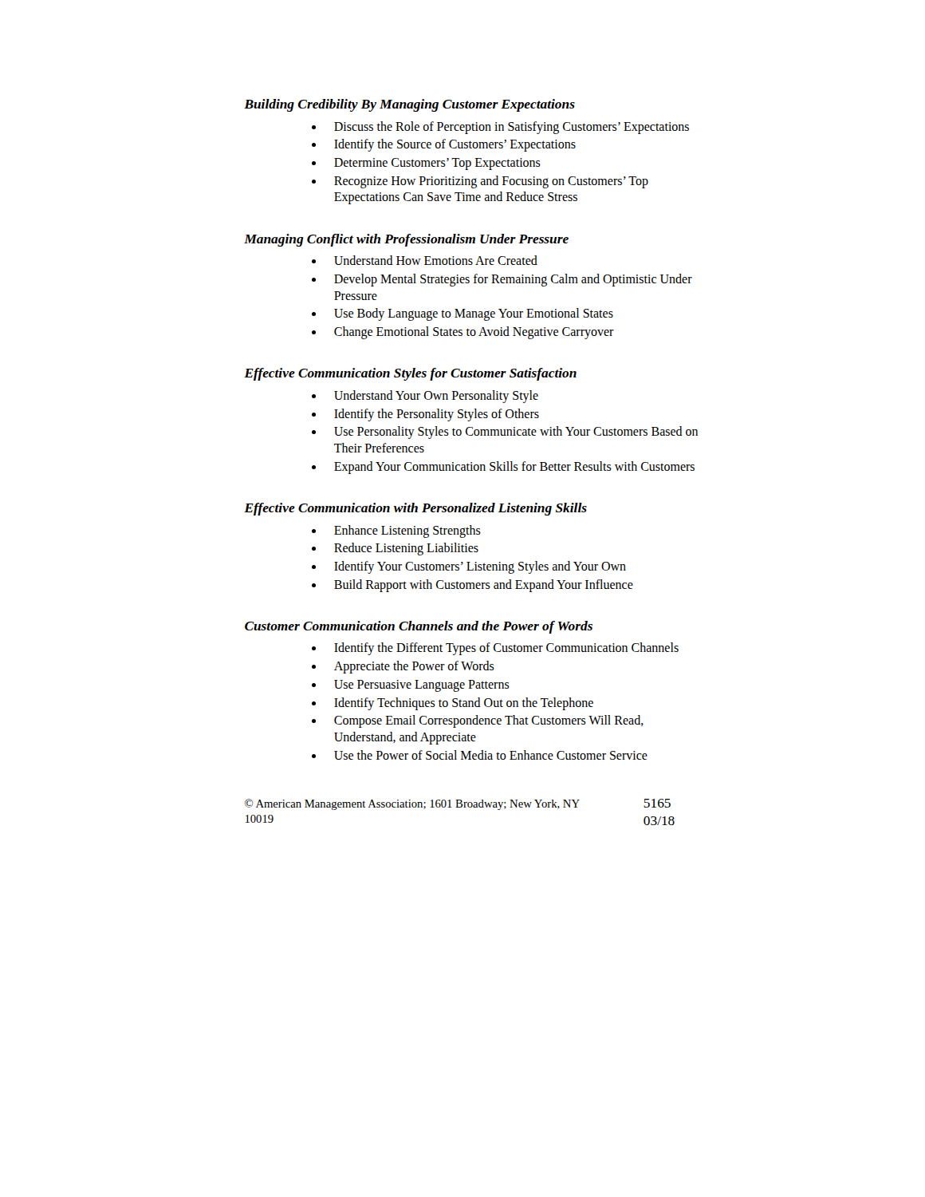Building Credibility By Managing Customer Expectations
Discuss the Role of Perception in Satisfying Customers’ Expectations
Identify the Source of Customers’ Expectations
Determine Customers’ Top Expectations
Recognize How Prioritizing and Focusing on Customers’ Top Expectations Can Save Time and Reduce Stress
Managing Conflict with Professionalism Under Pressure
Understand How Emotions Are Created
Develop Mental Strategies for Remaining Calm and Optimistic Under Pressure
Use Body Language to Manage Your Emotional States
Change Emotional States to Avoid Negative Carryover
Effective Communication Styles for Customer Satisfaction
Understand Your Own Personality Style
Identify the Personality Styles of Others
Use Personality Styles to Communicate with Your Customers Based on Their Preferences
Expand Your Communication Skills for Better Results with Customers
Effective Communication with Personalized Listening Skills
Enhance Listening Strengths
Reduce Listening Liabilities
Identify Your Customers’ Listening Styles and Your Own
Build Rapport with Customers and Expand Your Influence
Customer Communication Channels and the Power of Words
Identify the Different Types of Customer Communication Channels
Appreciate the Power of Words
Use Persuasive Language Patterns
Identify Techniques to Stand Out on the Telephone
Compose Email Correspondence That Customers Will Read, Understand, and Appreciate
Use the Power of Social Media to Enhance Customer Service
© American Management Association; 1601 Broadway; New York, NY 10019 5165 03/18